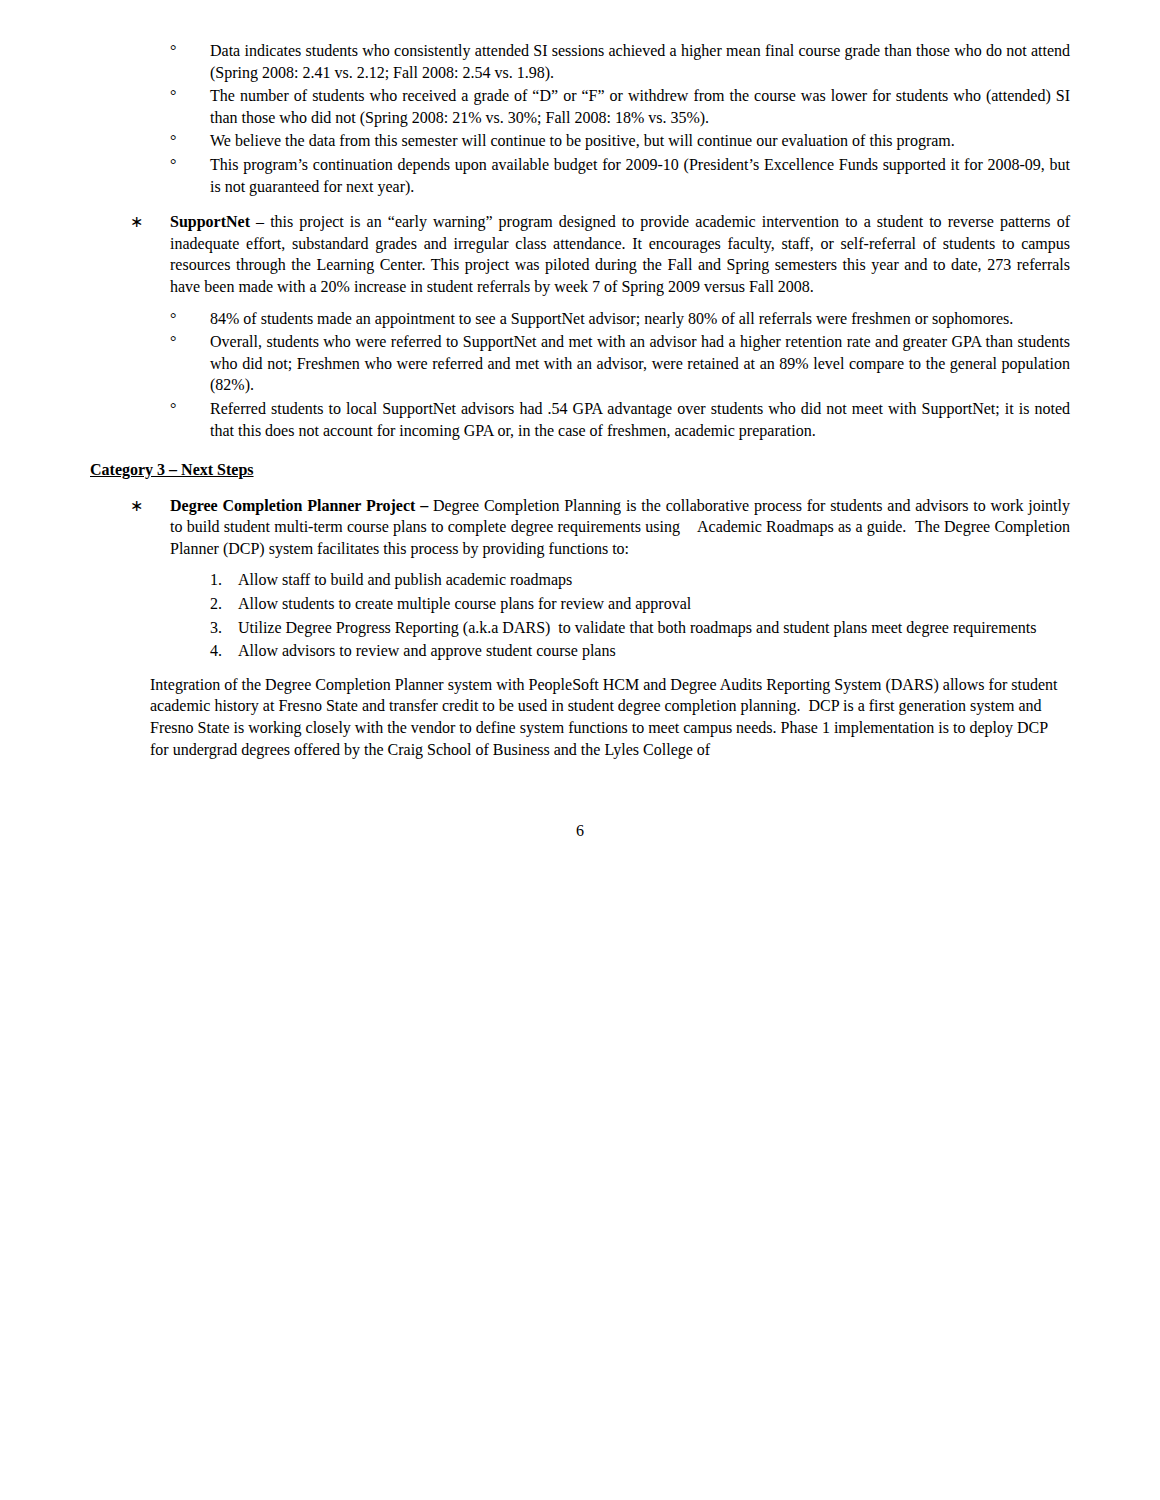° Data indicates students who consistently attended SI sessions achieved a higher mean final course grade than those who do not attend (Spring 2008: 2.41 vs. 2.12; Fall 2008: 2.54 vs. 1.98).
° The number of students who received a grade of “D” or “F” or withdrew from the course was lower for students who (attended) SI than those who did not (Spring 2008: 21% vs. 30%; Fall 2008: 18% vs. 35%).
° We believe the data from this semester will continue to be positive, but will continue our evaluation of this program.
° This program’s continuation depends upon available budget for 2009-10 (President’s Excellence Funds supported it for 2008-09, but is not guaranteed for next year).
∗ SupportNet – this project is an “early warning” program designed to provide academic intervention to a student to reverse patterns of inadequate effort, substandard grades and irregular class attendance. It encourages faculty, staff, or self-referral of students to campus resources through the Learning Center. This project was piloted during the Fall and Spring semesters this year and to date, 273 referrals have been made with a 20% increase in student referrals by week 7 of Spring 2009 versus Fall 2008.
° 84% of students made an appointment to see a SupportNet advisor; nearly 80% of all referrals were freshmen or sophomores.
° Overall, students who were referred to SupportNet and met with an advisor had a higher retention rate and greater GPA than students who did not; Freshmen who were referred and met with an advisor, were retained at an 89% level compare to the general population (82%).
° Referred students to local SupportNet advisors had .54 GPA advantage over students who did not meet with SupportNet; it is noted that this does not account for incoming GPA or, in the case of freshmen, academic preparation.
Category 3 – Next Steps
∗ Degree Completion Planner Project – Degree Completion Planning is the collaborative process for students and advisors to work jointly to build student multi-term course plans to complete degree requirements using Academic Roadmaps as a guide. The Degree Completion Planner (DCP) system facilitates this process by providing functions to:
1. Allow staff to build and publish academic roadmaps
2. Allow students to create multiple course plans for review and approval
3. Utilize Degree Progress Reporting (a.k.a DARS) to validate that both roadmaps and student plans meet degree requirements
4. Allow advisors to review and approve student course plans
Integration of the Degree Completion Planner system with PeopleSoft HCM and Degree Audits Reporting System (DARS) allows for student academic history at Fresno State and transfer credit to be used in student degree completion planning. DCP is a first generation system and Fresno State is working closely with the vendor to define system functions to meet campus needs. Phase 1 implementation is to deploy DCP for undergrad degrees offered by the Craig School of Business and the Lyles College of
6